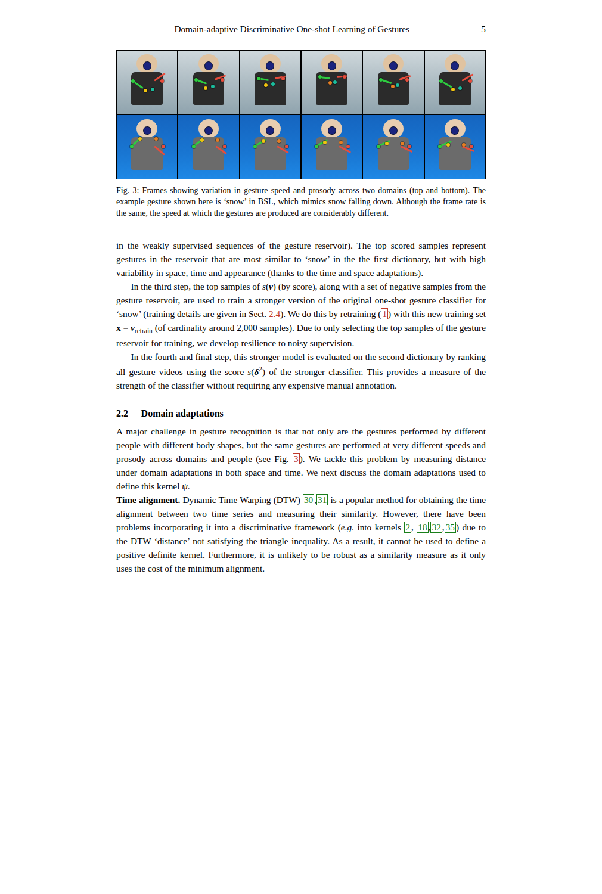Domain-adaptive Discriminative One-shot Learning of Gestures
5
Fig. 3: Frames showing variation in gesture speed and prosody across two domains (top and bottom). The example gesture shown here is ‘snow’ in BSL, which mimics snow falling down. Although the frame rate is the same, the speed at which the gestures are produced are considerably different.
in the weakly supervised sequences of the gesture reservoir). The top scored samples represent gestures in the reservoir that are most similar to ‘snow’ in the the first dictionary, but with high variability in space, time and appearance (thanks to the time and space adaptations).
In the third step, the top samples of s(ν) (by score), along with a set of negative samples from the gesture reservoir, are used to train a stronger version of the original one-shot gesture classifier for ‘snow’ (training details are given in Sect. 2.4). We do this by retraining (1) with this new training set x = νretrain (of cardinality around 2,000 samples). Due to only selecting the top samples of the gesture reservoir for training, we develop resilience to noisy supervision.
In the fourth and final step, this stronger model is evaluated on the second dictionary by ranking all gesture videos using the score s(δ2) of the stronger classifier. This provides a measure of the strength of the classifier without requiring any expensive manual annotation.
2.2 Domain adaptations
A major challenge in gesture recognition is that not only are the gestures performed by different people with different body shapes, but the same gestures are performed at very different speeds and prosody across domains and people (see Fig. 3). We tackle this problem by measuring distance under domain adaptations in both space and time. We next discuss the domain adaptations used to define this kernel ψ.
Time alignment. Dynamic Time Warping (DTW) 30,31 is a popular method for obtaining the time alignment between two time series and measuring their similarity. However, there have been problems incorporating it into a discriminative framework (e.g. into kernels 2, 18,32,35) due to the DTW ‘distance’ not satisfying the triangle inequality. As a result, it cannot be used to define a positive definite kernel. Furthermore, it is unlikely to be robust as a similarity measure as it only uses the cost of the minimum alignment.